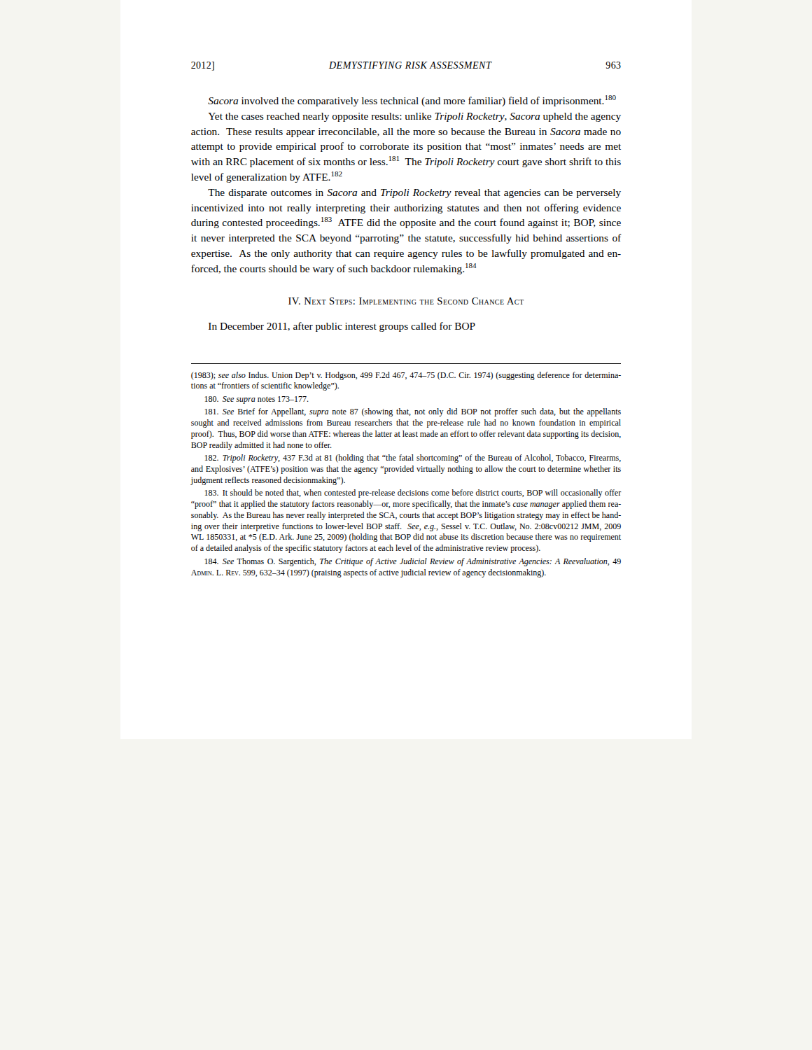2012] Demystifying Risk Assessment 963
Sacora involved the comparatively less technical (and more familiar) field of imprisonment.180
Yet the cases reached nearly opposite results: unlike Tripoli Rocketry, Sacora upheld the agency action. These results appear irreconcilable, all the more so because the Bureau in Sacora made no attempt to provide empirical proof to corroborate its position that “most” inmates’ needs are met with an RRC placement of six months or less.181 The Tripoli Rocketry court gave short shrift to this level of generalization by ATFE.182
The disparate outcomes in Sacora and Tripoli Rocketry reveal that agencies can be perversely incentivized into not really interpreting their authorizing statutes and then not offering evidence during contested proceedings.183 ATFE did the opposite and the court found against it; BOP, since it never interpreted the SCA beyond “parroting” the statute, successfully hid behind assertions of expertise. As the only authority that can require agency rules to be lawfully promulgated and enforced, the courts should be wary of such backdoor rulemaking.184
IV. Next Steps: Implementing the Second Chance Act
In December 2011, after public interest groups called for BOP
(1983); see also Indus. Union Dep’t v. Hodgson, 499 F.2d 467, 474–75 (D.C. Cir. 1974) (suggesting deference for determinations at “frontiers of scientific knowledge”).
180. See supra notes 173–177.
181. See Brief for Appellant, supra note 87 (showing that, not only did BOP not proffer such data, but the appellants sought and received admissions from Bureau researchers that the pre-release rule had no known foundation in empirical proof). Thus, BOP did worse than ATFE: whereas the latter at least made an effort to offer relevant data supporting its decision, BOP readily admitted it had none to offer.
182. Tripoli Rocketry, 437 F.3d at 81 (holding that “the fatal shortcoming” of the Bureau of Alcohol, Tobacco, Firearms, and Explosives’ (ATFE’s) position was that the agency “provided virtually nothing to allow the court to determine whether its judgment reflects reasoned decisionmaking”).
183. It should be noted that, when contested pre-release decisions come before district courts, BOP will occasionally offer “proof” that it applied the statutory factors reasonably—or, more specifically, that the inmate’s case manager applied them reasonably. As the Bureau has never really interpreted the SCA, courts that accept BOP’s litigation strategy may in effect be handing over their interpretive functions to lower-level BOP staff. See, e.g., Sessel v. T.C. Outlaw, No. 2:08cv00212 JMM, 2009 WL 1850331, at *5 (E.D. Ark. June 25, 2009) (holding that BOP did not abuse its discretion because there was no requirement of a detailed analysis of the specific statutory factors at each level of the administrative review process).
184. See Thomas O. Sargentich, The Critique of Active Judicial Review of Administrative Agencies: A Reevaluation, 49 Admin. L. Rev. 599, 632–34 (1997) (praising aspects of active judicial review of agency decisionmaking).